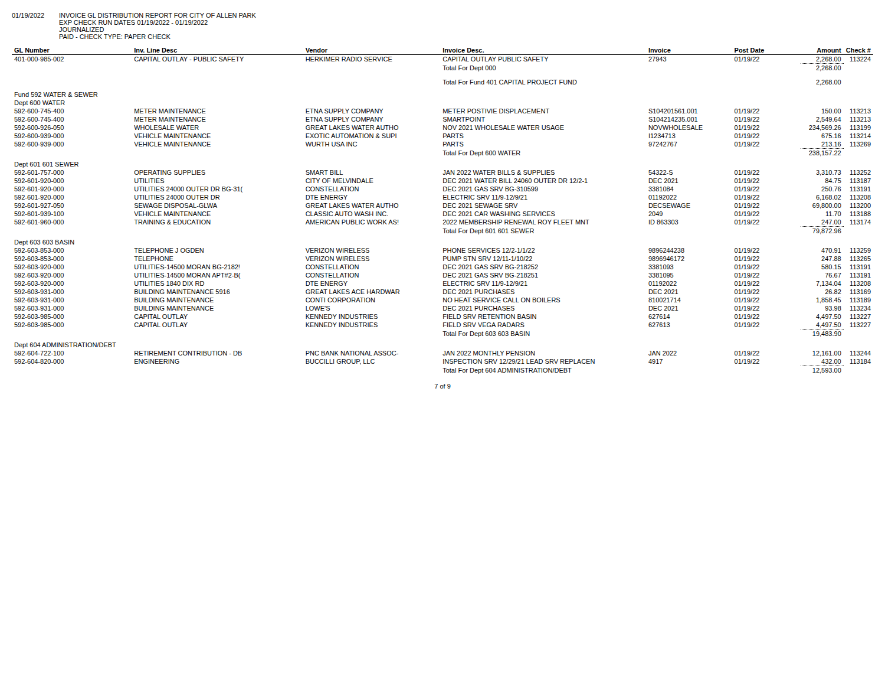01/19/2022 INVOICE GL DISTRIBUTION REPORT FOR CITY OF ALLEN PARK
EXP CHECK RUN DATES 01/19/2022 - 01/19/2022
JOURNALIZED
PAID - CHECK TYPE: PAPER CHECK
| GL Number | Inv. Line Desc | Vendor | Invoice Desc. | Invoice | Post Date | Amount | Check # |
| --- | --- | --- | --- | --- | --- | --- | --- |
| 401-000-985-002 | CAPITAL OUTLAY - PUBLIC SAFETY | HERKIMER RADIO SERVICE | CAPITAL OUTLAY PUBLIC SAFETY | 27943 | 01/19/22 | 2,268.00 | 113224 |
| | | | Total For Dept 000 | | | 2,268.00 | |
| | | | Total For Fund 401 CAPITAL PROJECT FUND | | | 2,268.00 | |
| Fund 592 WATER & SEWER |
| Dept 600 WATER |
| 592-600-745-400 | METER MAINTENANCE | ETNA SUPPLY COMPANY | METER POSTIVIE DISPLACEMENT | S104201561.001 | 01/19/22 | 150.00 | 113213 |
| 592-600-745-400 | METER MAINTENANCE | ETNA SUPPLY COMPANY | SMARTPOINT | S104214235.001 | 01/19/22 | 2,549.64 | 113213 |
| 592-600-926-050 | WHOLESALE WATER | GREAT LAKES WATER AUTHO | NOV 2021 WHOLESALE WATER USAGE | NOVWHOLESALE | 01/19/22 | 234,569.26 | 113199 |
| 592-600-939-000 | VEHICLE MAINTENANCE | EXOTIC AUTOMATION & SUPI | PARTS | I1234713 | 01/19/22 | 675.16 | 113214 |
| 592-600-939-000 | VEHICLE MAINTENANCE | WURTH USA INC | PARTS | 97242767 | 01/19/22 | 213.16 | 113269 |
| | | | Total For Dept 600 WATER | | | 238,157.22 | |
| Dept 601 601 SEWER |
| 592-601-757-000 | OPERATING SUPPLIES | SMART BILL | JAN 2022 WATER BILLS & SUPPLIES | 54322-S | 01/19/22 | 3,310.73 | 113252 |
| 592-601-920-000 | UTILITIES | CITY OF MELVINDALE | DEC 2021 WATER BILL 24060 OUTER DR 12/2-1 | DEC 2021 | 01/19/22 | 84.75 | 113187 |
| 592-601-920-000 | UTILITIES 24000 OUTER DR BG-31( | CONSTELLATION | DEC 2021 GAS SRV BG-310599 | 3381084 | 01/19/22 | 250.76 | 113191 |
| 592-601-920-000 | UTILITIES 24000 OUTER DR | DTE ENERGY | ELECTRIC SRV 11/9-12/9/21 | 01192022 | 01/19/22 | 6,168.02 | 113208 |
| 592-601-927-050 | SEWAGE DISPOSAL-GLWA | GREAT LAKES WATER AUTHO | DEC 2021 SEWAGE SRV | DECSEWAGE | 01/19/22 | 69,800.00 | 113200 |
| 592-601-939-100 | VEHICLE MAINTENANCE | CLASSIC AUTO WASH INC. | DEC 2021 CAR WASHING SERVICES | 2049 | 01/19/22 | 11.70 | 113188 |
| 592-601-960-000 | TRAINING & EDUCATION | AMERICAN PUBLIC WORK AS! | 2022 MEMBERSHIP RENEWAL ROY FLEET MNT | ID 863303 | 01/19/22 | 247.00 | 113174 |
| | | | Total For Dept 601 601 SEWER | | | 79,872.96 | |
| Dept 603 603 BASIN |
| 592-603-853-000 | TELEPHONE J OGDEN | VERIZON WIRELESS | PHONE SERVICES 12/2-1/1/22 | 9896244238 | 01/19/22 | 470.91 | 113259 |
| 592-603-853-000 | TELEPHONE | VERIZON WIRELESS | PUMP STN SRV 12/11-1/10/22 | 9896946172 | 01/19/22 | 247.88 | 113265 |
| 592-603-920-000 | UTILITIES-14500 MORAN BG-2182! | CONSTELLATION | DEC 2021 GAS SRV BG-218252 | 3381093 | 01/19/22 | 580.15 | 113191 |
| 592-603-920-000 | UTILITIES-14500 MORAN APT#2-B( | CONSTELLATION | DEC 2021 GAS SRV BG-218251 | 3381095 | 01/19/22 | 76.67 | 113191 |
| 592-603-920-000 | UTILITIES 1840 DIX RD | DTE ENERGY | ELECTRIC SRV 11/9-12/9/21 | 01192022 | 01/19/22 | 7,134.04 | 113208 |
| 592-603-931-000 | BUILDING MAINTENANCE 5916 | GREAT LAKES ACE HARDWAR | DEC 2021 PURCHASES | DEC 2021 | 01/19/22 | 26.82 | 113169 |
| 592-603-931-000 | BUILDING MAINTENANCE | CONTI CORPORATION | NO HEAT SERVICE CALL ON BOILERS | 810021714 | 01/19/22 | 1,858.45 | 113189 |
| 592-603-931-000 | BUILDING MAINTENANCE | LOWE'S | DEC 2021 PURCHASES | DEC 2021 | 01/19/22 | 93.98 | 113234 |
| 592-603-985-000 | CAPITAL OUTLAY | KENNEDY INDUSTRIES | FIELD SRV RETENTION BASIN | 627614 | 01/19/22 | 4,497.50 | 113227 |
| 592-603-985-000 | CAPITAL OUTLAY | KENNEDY INDUSTRIES | FIELD SRV VEGA RADARS | 627613 | 01/19/22 | 4,497.50 | 113227 |
| | | | Total For Dept 603 603 BASIN | | | 19,483.90 | |
| Dept 604 ADMINISTRATION/DEBT |
| 592-604-722-100 | RETIREMENT CONTRIBUTION - DB | PNC BANK NATIONAL ASSOC- | JAN 2022 MONTHLY PENSION | JAN 2022 | 01/19/22 | 12,161.00 | 113244 |
| 592-604-820-000 | ENGINEERING | BUCCILLI GROUP, LLC | INSPECTION SRV 12/29/21 LEAD SRV REPLACEN | 4917 | 01/19/22 | 432.00 | 113184 |
| | | | Total For Dept 604 ADMINISTRATION/DEBT | | | 12,593.00 | |
7 of 9